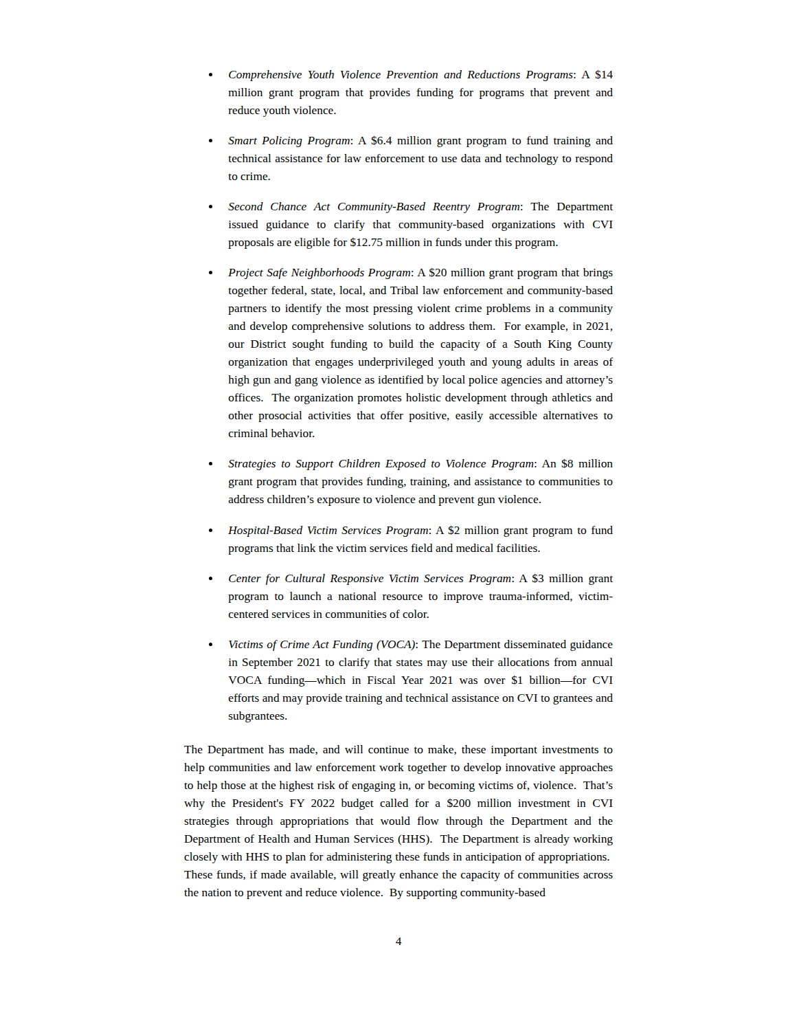Comprehensive Youth Violence Prevention and Reductions Programs: A $14 million grant program that provides funding for programs that prevent and reduce youth violence.
Smart Policing Program: A $6.4 million grant program to fund training and technical assistance for law enforcement to use data and technology to respond to crime.
Second Chance Act Community-Based Reentry Program: The Department issued guidance to clarify that community-based organizations with CVI proposals are eligible for $12.75 million in funds under this program.
Project Safe Neighborhoods Program: A $20 million grant program that brings together federal, state, local, and Tribal law enforcement and community-based partners to identify the most pressing violent crime problems in a community and develop comprehensive solutions to address them. For example, in 2021, our District sought funding to build the capacity of a South King County organization that engages underprivileged youth and young adults in areas of high gun and gang violence as identified by local police agencies and attorney’s offices. The organization promotes holistic development through athletics and other prosocial activities that offer positive, easily accessible alternatives to criminal behavior.
Strategies to Support Children Exposed to Violence Program: An $8 million grant program that provides funding, training, and assistance to communities to address children’s exposure to violence and prevent gun violence.
Hospital-Based Victim Services Program: A $2 million grant program to fund programs that link the victim services field and medical facilities.
Center for Cultural Responsive Victim Services Program: A $3 million grant program to launch a national resource to improve trauma-informed, victim-centered services in communities of color.
Victims of Crime Act Funding (VOCA): The Department disseminated guidance in September 2021 to clarify that states may use their allocations from annual VOCA funding—which in Fiscal Year 2021 was over $1 billion—for CVI efforts and may provide training and technical assistance on CVI to grantees and subgrantees.
The Department has made, and will continue to make, these important investments to help communities and law enforcement work together to develop innovative approaches to help those at the highest risk of engaging in, or becoming victims of, violence. That’s why the President's FY 2022 budget called for a $200 million investment in CVI strategies through appropriations that would flow through the Department and the Department of Health and Human Services (HHS). The Department is already working closely with HHS to plan for administering these funds in anticipation of appropriations. These funds, if made available, will greatly enhance the capacity of communities across the nation to prevent and reduce violence. By supporting community-based
4